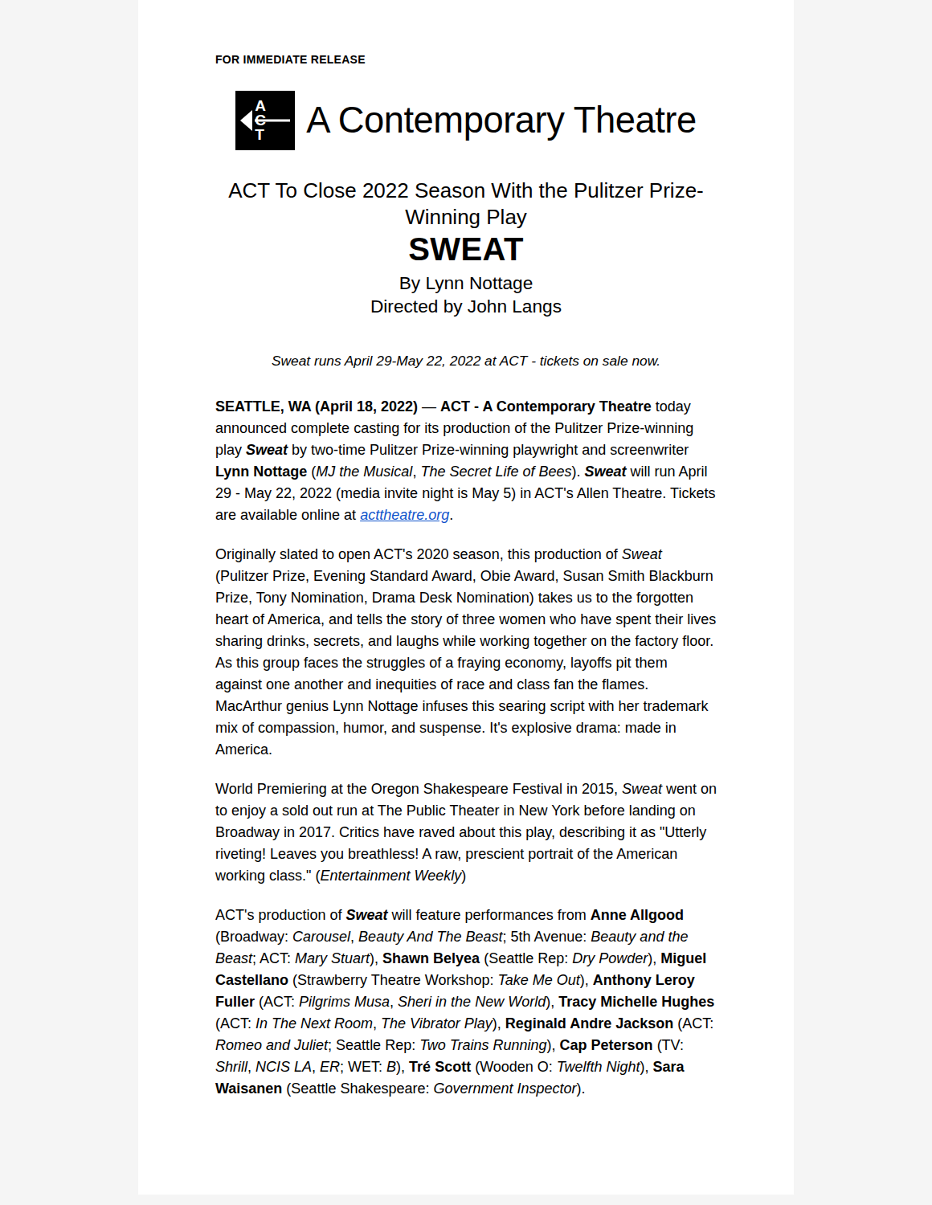FOR IMMEDIATE RELEASE
ACT
A Contemporary Theatre
ACT To Close 2022 Season With the Pulitzer Prize-Winning Play
SWEAT
By Lynn Nottage
Directed by John Langs
Sweat runs April 29-May 22, 2022 at ACT - tickets on sale now.
SEATTLE, WA (April 18, 2022) — ACT - A Contemporary Theatre today announced complete casting for its production of the Pulitzer Prize-winning play Sweat by two-time Pulitzer Prize-winning playwright and screenwriter Lynn Nottage (MJ the Musical, The Secret Life of Bees). Sweat will run April 29 - May 22, 2022 (media invite night is May 5) in ACT's Allen Theatre. Tickets are available online at acttheatre.org.
Originally slated to open ACT's 2020 season, this production of Sweat (Pulitzer Prize, Evening Standard Award, Obie Award, Susan Smith Blackburn Prize, Tony Nomination, Drama Desk Nomination) takes us to the forgotten heart of America, and tells the story of three women who have spent their lives sharing drinks, secrets, and laughs while working together on the factory floor. As this group faces the struggles of a fraying economy, layoffs pit them against one another and inequities of race and class fan the flames. MacArthur genius Lynn Nottage infuses this searing script with her trademark mix of compassion, humor, and suspense. It's explosive drama: made in America.
World Premiering at the Oregon Shakespeare Festival in 2015, Sweat went on to enjoy a sold out run at The Public Theater in New York before landing on Broadway in 2017. Critics have raved about this play, describing it as "Utterly riveting! Leaves you breathless! A raw, prescient portrait of the American working class." (Entertainment Weekly)
ACT's production of Sweat will feature performances from Anne Allgood (Broadway: Carousel, Beauty And The Beast; 5th Avenue: Beauty and the Beast; ACT: Mary Stuart), Shawn Belyea (Seattle Rep: Dry Powder), Miguel Castellano (Strawberry Theatre Workshop: Take Me Out), Anthony Leroy Fuller (ACT: Pilgrims Musa, Sheri in the New World), Tracy Michelle Hughes (ACT: In The Next Room, The Vibrator Play), Reginald Andre Jackson (ACT: Romeo and Juliet; Seattle Rep: Two Trains Running), Cap Peterson (TV: Shrill, NCIS LA, ER; WET: B), Tré Scott (Wooden O: Twelfth Night), Sara Waisanen (Seattle Shakespeare: Government Inspector).